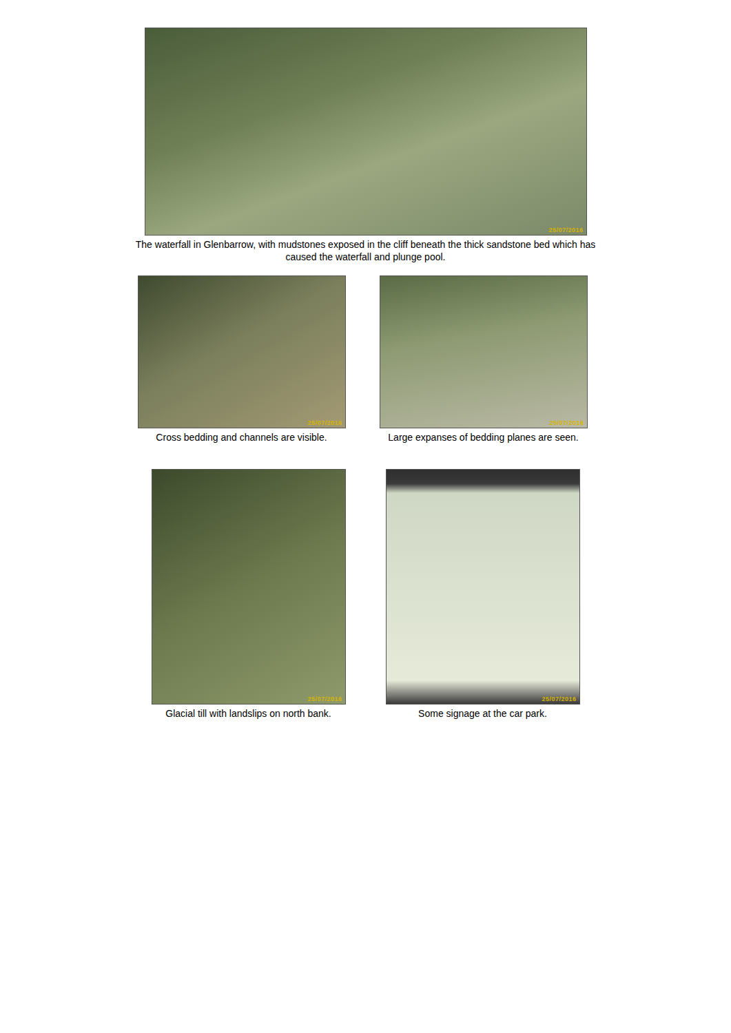25/07/2016
The waterfall in Glenbarrow, with mudstones exposed in the cliff beneath the thick sandstone bed which has caused the waterfall and plunge pool.
25/07/2016
Cross bedding and channels are visible.
25/07/2016
Large expanses of bedding planes are seen.
25/07/2016
Glacial till with landslips on north bank.
25/07/2016
Some signage at the car park.